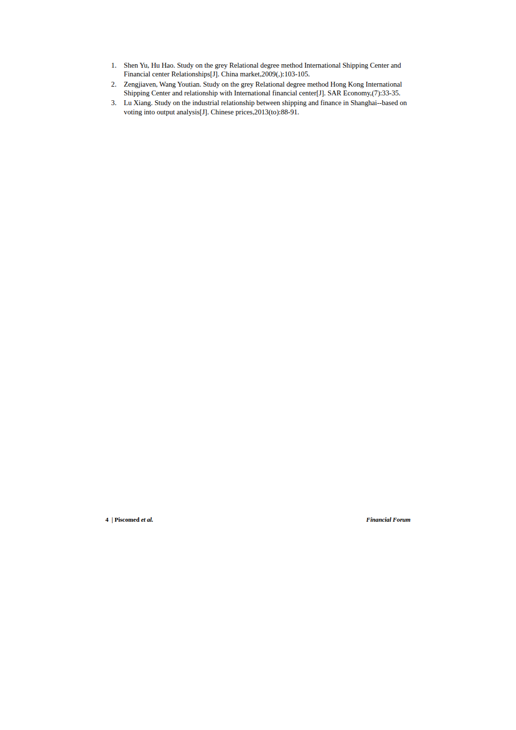Shen Yu, Hu Hao. Study on the grey Relational degree method International Shipping Center and Financial center Relationships[J]. China market,2009(,):103-105.
Zengjiaven, Wang Youtian. Study on the grey Relational degree method Hong Kong International Shipping Center and relationship with International financial center[J]. SAR Economy,(7):33-35.
Lu Xiang. Study on the industrial relationship between shipping and finance in Shanghai--based on voting into output analysis[J]. Chinese prices,2013(to):88-91.
4 | Piscomed et al. Financial Forum